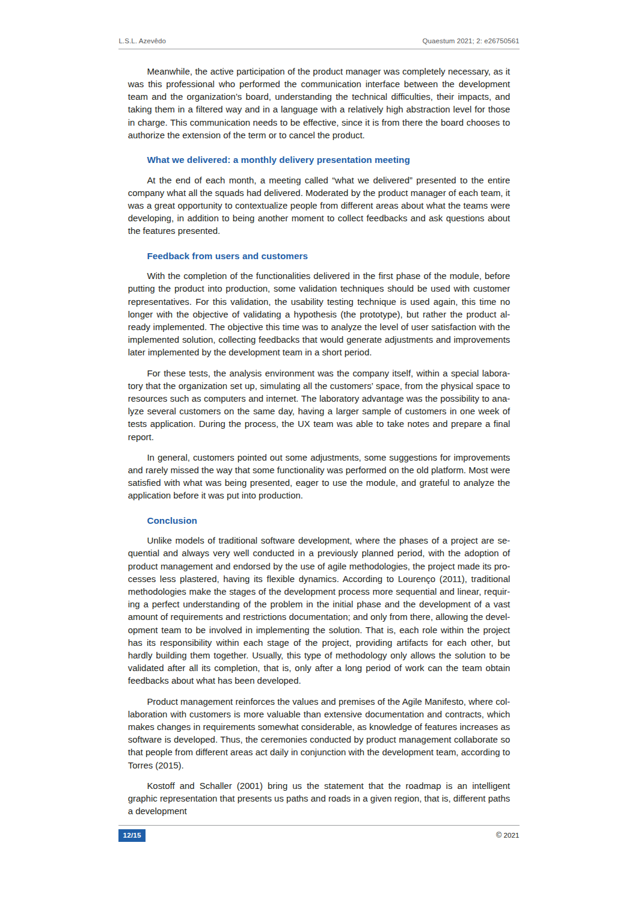L.S.L. Azevêdo Quaestum 2021; 2: e26750561
Meanwhile, the active participation of the product manager was completely necessary, as it was this professional who performed the communication interface between the development team and the organization’s board, understanding the technical difficulties, their impacts, and taking them in a filtered way and in a language with a relatively high abstraction level for those in charge. This communication needs to be effective, since it is from there the board chooses to authorize the extension of the term or to cancel the product.
What we delivered: a monthly delivery presentation meeting
At the end of each month, a meeting called “what we delivered” presented to the entire company what all the squads had delivered. Moderated by the product manager of each team, it was a great opportunity to contextualize people from different areas about what the teams were developing, in addition to being another moment to collect feedbacks and ask questions about the features presented.
Feedback from users and customers
With the completion of the functionalities delivered in the first phase of the module, before putting the product into production, some validation techniques should be used with customer representatives. For this validation, the usability testing technique is used again, this time no longer with the objective of validating a hypothesis (the prototype), but rather the product already implemented. The objective this time was to analyze the level of user satisfaction with the implemented solution, collecting feedbacks that would generate adjustments and improvements later implemented by the development team in a short period.
For these tests, the analysis environment was the company itself, within a special laboratory that the organization set up, simulating all the customers’ space, from the physical space to resources such as computers and internet. The laboratory advantage was the possibility to analyze several customers on the same day, having a larger sample of customers in one week of tests application. During the process, the UX team was able to take notes and prepare a final report.
In general, customers pointed out some adjustments, some suggestions for improvements and rarely missed the way that some functionality was performed on the old platform. Most were satisfied with what was being presented, eager to use the module, and grateful to analyze the application before it was put into production.
Conclusion
Unlike models of traditional software development, where the phases of a project are sequential and always very well conducted in a previously planned period, with the adoption of product management and endorsed by the use of agile methodologies, the project made its processes less plastered, having its flexible dynamics. According to Lourenço (2011), traditional methodologies make the stages of the development process more sequential and linear, requiring a perfect understanding of the problem in the initial phase and the development of a vast amount of requirements and restrictions documentation; and only from there, allowing the development team to be involved in implementing the solution. That is, each role within the project has its responsibility within each stage of the project, providing artifacts for each other, but hardly building them together. Usually, this type of methodology only allows the solution to be validated after all its completion, that is, only after a long period of work can the team obtain feedbacks about what has been developed.
Product management reinforces the values and premises of the Agile Manifesto, where collaboration with customers is more valuable than extensive documentation and contracts, which makes changes in requirements somewhat considerable, as knowledge of features increases as software is developed. Thus, the ceremonies conducted by product management collaborate so that people from different areas act daily in conjunction with the development team, according to Torres (2015).
Kostoff and Schaller (2001) bring us the statement that the roadmap is an intelligent graphic representation that presents us paths and roads in a given region, that is, different paths a development
12/15 © 2021